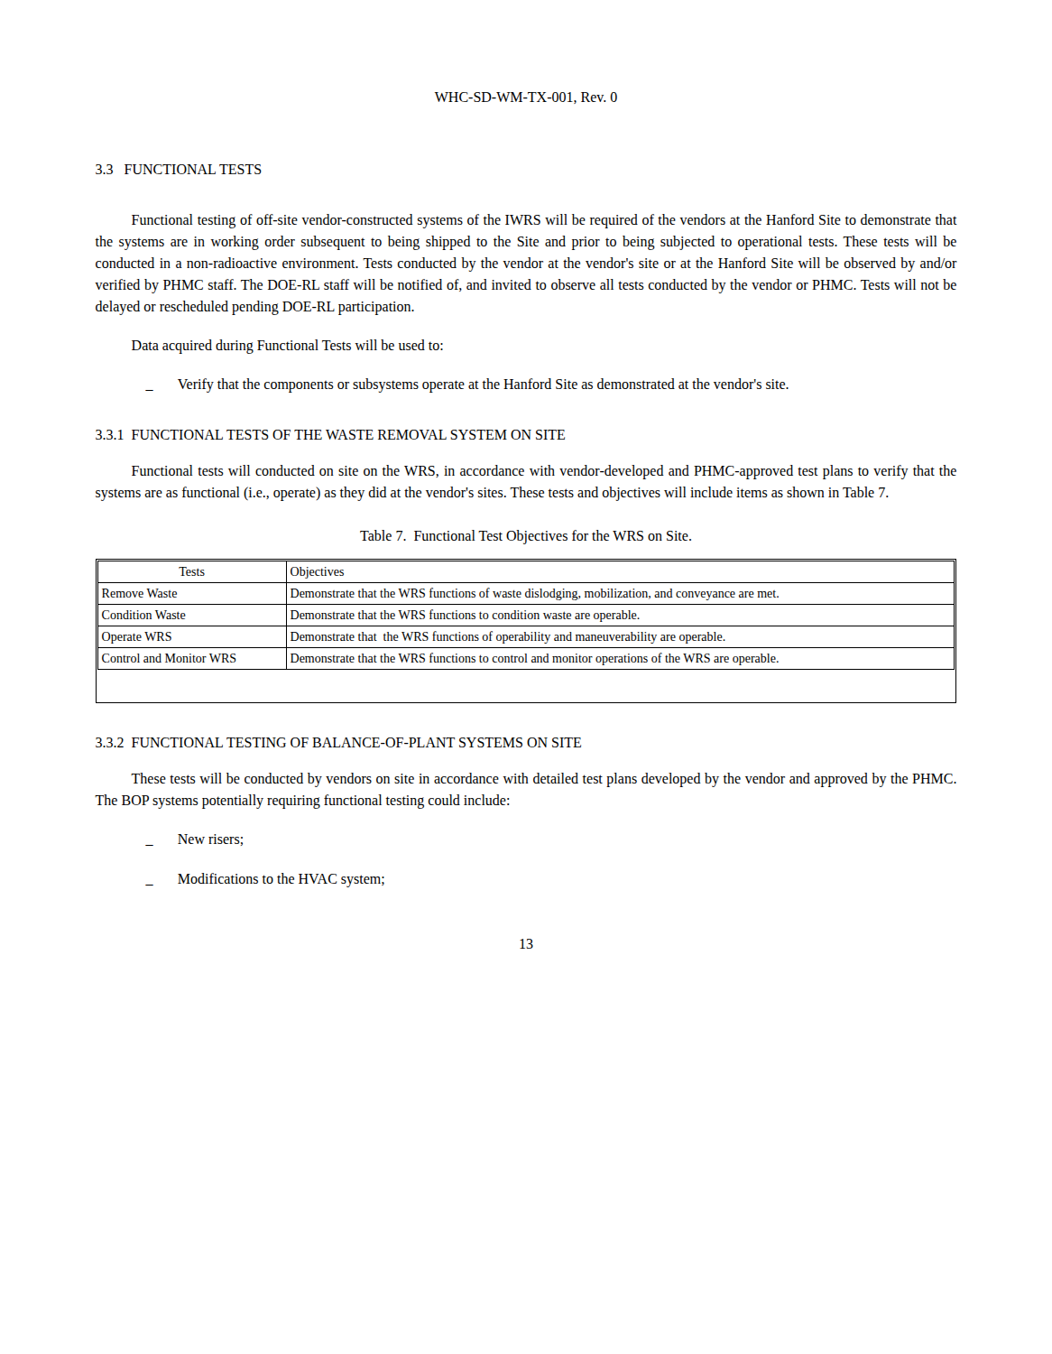WHC-SD-WM-TX-001, Rev. 0
3.3 FUNCTIONAL TESTS
Functional testing of off-site vendor-constructed systems of the IWRS will be required of the vendors at the Hanford Site to demonstrate that the systems are in working order subsequent to being shipped to the Site and prior to being subjected to operational tests. These tests will be conducted in a non-radioactive environment. Tests conducted by the vendor at the vendor's site or at the Hanford Site will be observed by and/or verified by PHMC staff. The DOE-RL staff will be notified of, and invited to observe all tests conducted by the vendor or PHMC. Tests will not be delayed or rescheduled pending DOE-RL participation.
Data acquired during Functional Tests will be used to:
_
Verify that the components or subsystems operate at the Hanford Site as demonstrated at the vendor's site.
3.3.1 FUNCTIONAL TESTS OF THE WASTE REMOVAL SYSTEM ON SITE
Functional tests will conducted on site on the WRS, in accordance with vendor-developed and PHMC-approved test plans to verify that the systems are as functional (i.e., operate) as they did at the vendor's sites. These tests and objectives will include items as shown in Table 7.
Table 7. Functional Test Objectives for the WRS on Site.
| Tests | Objectives |
| --- | --- |
| Remove Waste | Demonstrate that the WRS functions of waste dislodging, mobilization, and conveyance are met. |
| Condition Waste | Demonstrate that the WRS functions to condition waste are operable. |
| Operate WRS | Demonstrate that the WRS functions of operability and maneuverability are operable. |
| Control and Monitor WRS | Demonstrate that the WRS functions to control and monitor operations of the WRS are operable. |
3.3.2 FUNCTIONAL TESTING OF BALANCE-OF-PLANT SYSTEMS ON SITE
These tests will be conducted by vendors on site in accordance with detailed test plans developed by the vendor and approved by the PHMC. The BOP systems potentially requiring functional testing could include:
_
New risers;
_
Modifications to the HVAC system;
13